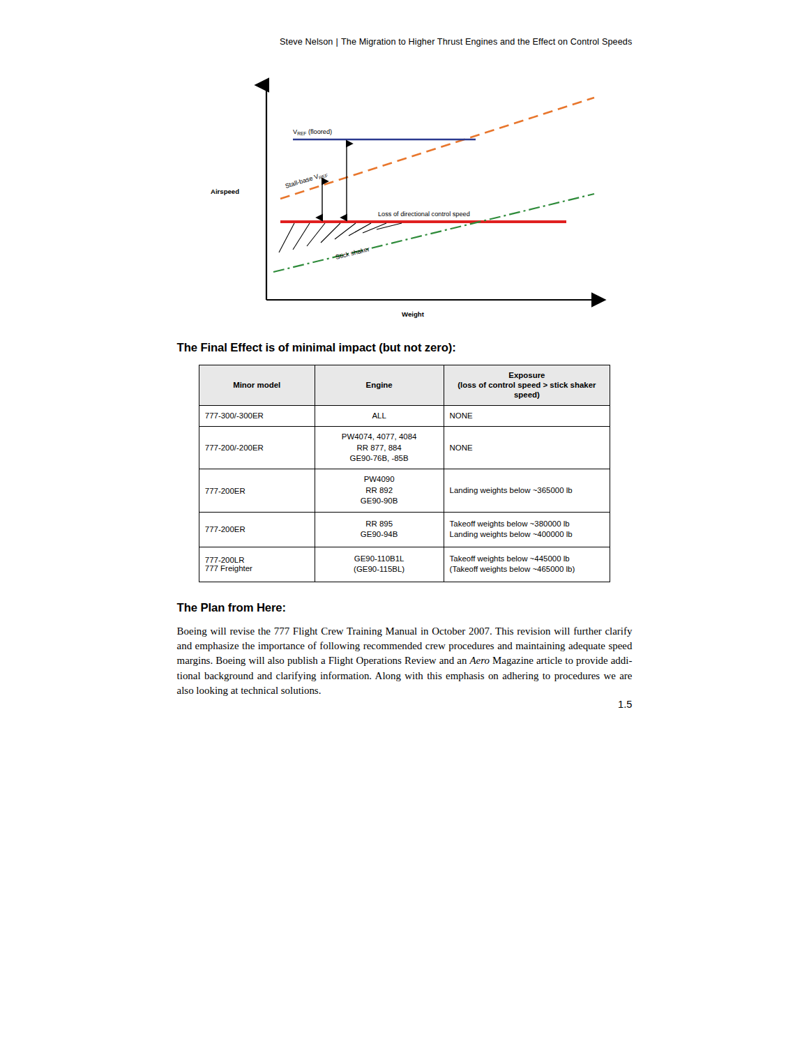Steve Nelson|The Migration to Higher Thrust Engines and the Effect on Control Speeds
Airspeed Weight Stall-base VREF VREF (floored) Loss of directional control speed Stick shaker
The Final Effect is of minimal impact (but not zero):
| Minor model | Engine | Exposure (loss of control speed > stick shaker speed) |
| --- | --- | --- |
| 777-300/-300ER | ALL | NONE |
| 777-200/-200ER | PW4074, 4077, 4084 RR 877, 884 GE90-76B, -85B | NONE |
| 777-200ER | PW4090 RR 892 GE90-90B | Landing weights below ~365000 lb |
| 777-200ER | RR 895 GE90-94B | Takeoff weights below ~380000 lb Landing weights below ~400000 lb |
| 777-200LR 777 Freighter | GE90-110B1L (GE90-115BL) | Takeoff weights below ~445000 lb (Takeoff weights below ~465000 lb) |
The Plan from Here:
Boeing will revise the 777 Flight Crew Training Manual in October 2007. This revision will further clarify and emphasize the importance of following recommended crew procedures and maintaining adequate speed margins. Boeing will also publish a Flight Operations Review and an Aero Magazine article to provide additional background and clarifying information. Along with this emphasis on adhering to procedures we are also looking at technical solutions.
1.5